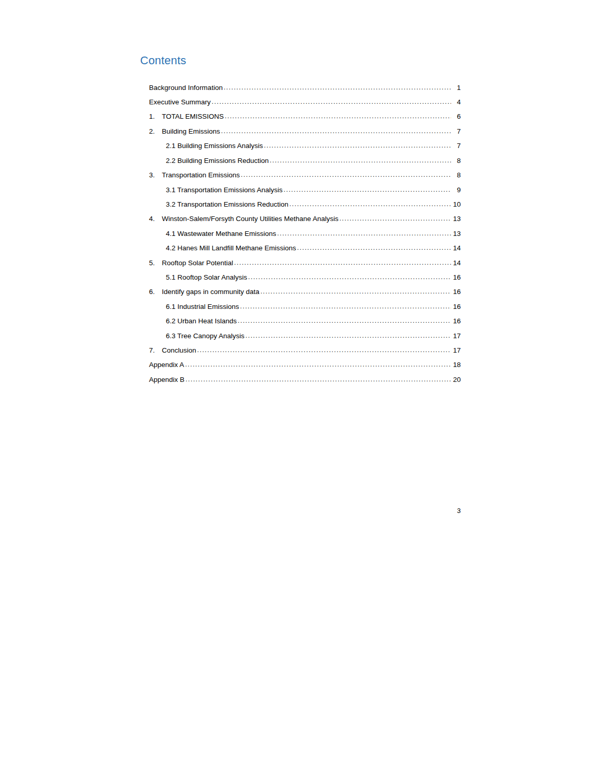Contents
Background Information .................................................................................................................. 1
Executive Summary ....................................................................................................................... 4
1. TOTAL EMISSIONS ......................................................................................................... 6
2. Building Emissions .......................................................................................................... 7
2.1 Building Emissions Analysis ......................................................................................... 7
2.2 Building Emissions Reduction ....................................................................................... 8
3. Transportation Emissions .................................................................................................. 8
3.1 Transportation Emissions Analysis .............................................................................. 9
3.2 Transportation Emissions Reduction .......................................................................... 10
4. Winston-Salem/Forsyth County Utilities Methane Analysis ............................................. 13
4.1 Wastewater Methane Emissions .................................................................................. 13
4.2 Hanes Mill Landfill Methane Emissions ........................................................................ 14
5. Rooftop Solar Potential ................................................................................................... 14
5.1 Rooftop Solar Analysis ................................................................................................ 16
6. Identify gaps in community data ..................................................................................... 16
6.1 Industrial Emissions ................................................................................................... 16
6.2 Urban Heat Islands .................................................................................................... 16
6.3 Tree Canopy Analysis ................................................................................................ 17
7. Conclusion ................................................................................................................. 17
Appendix A ........................................................................................................................... 18
Appendix B ........................................................................................................................... 20
3